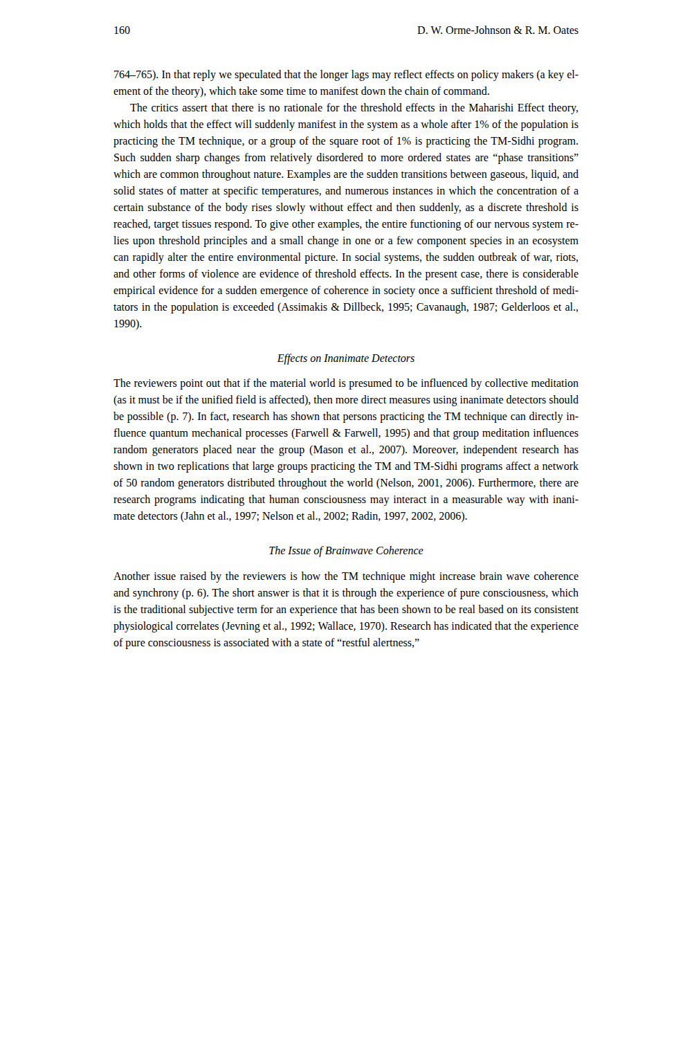160 D. W. Orme-Johnson & R. M. Oates
764–765). In that reply we speculated that the longer lags may reflect effects on policy makers (a key element of the theory), which take some time to manifest down the chain of command.
The critics assert that there is no rationale for the threshold effects in the Maharishi Effect theory, which holds that the effect will suddenly manifest in the system as a whole after 1% of the population is practicing the TM technique, or a group of the square root of 1% is practicing the TM-Sidhi program. Such sudden sharp changes from relatively disordered to more ordered states are “phase transitions” which are common throughout nature. Examples are the sudden transitions between gaseous, liquid, and solid states of matter at specific temperatures, and numerous instances in which the concentration of a certain substance of the body rises slowly without effect and then suddenly, as a discrete threshold is reached, target tissues respond. To give other examples, the entire functioning of our nervous system relies upon threshold principles and a small change in one or a few component species in an ecosystem can rapidly alter the entire environmental picture. In social systems, the sudden outbreak of war, riots, and other forms of violence are evidence of threshold effects. In the present case, there is considerable empirical evidence for a sudden emergence of coherence in society once a sufficient threshold of meditators in the population is exceeded (Assimakis & Dillbeck, 1995; Cavanaugh, 1987; Gelderloos et al., 1990).
Effects on Inanimate Detectors
The reviewers point out that if the material world is presumed to be influenced by collective meditation (as it must be if the unified field is affected), then more direct measures using inanimate detectors should be possible (p. 7). In fact, research has shown that persons practicing the TM technique can directly influence quantum mechanical processes (Farwell & Farwell, 1995) and that group meditation influences random generators placed near the group (Mason et al., 2007). Moreover, independent research has shown in two replications that large groups practicing the TM and TM-Sidhi programs affect a network of 50 random generators distributed throughout the world (Nelson, 2001, 2006). Furthermore, there are research programs indicating that human consciousness may interact in a measurable way with inanimate detectors (Jahn et al., 1997; Nelson et al., 2002; Radin, 1997, 2002, 2006).
The Issue of Brainwave Coherence
Another issue raised by the reviewers is how the TM technique might increase brain wave coherence and synchrony (p. 6). The short answer is that it is through the experience of pure consciousness, which is the traditional subjective term for an experience that has been shown to be real based on its consistent physiological correlates (Jevning et al., 1992; Wallace, 1970). Research has indicated that the experience of pure consciousness is associated with a state of “restful alertness,”